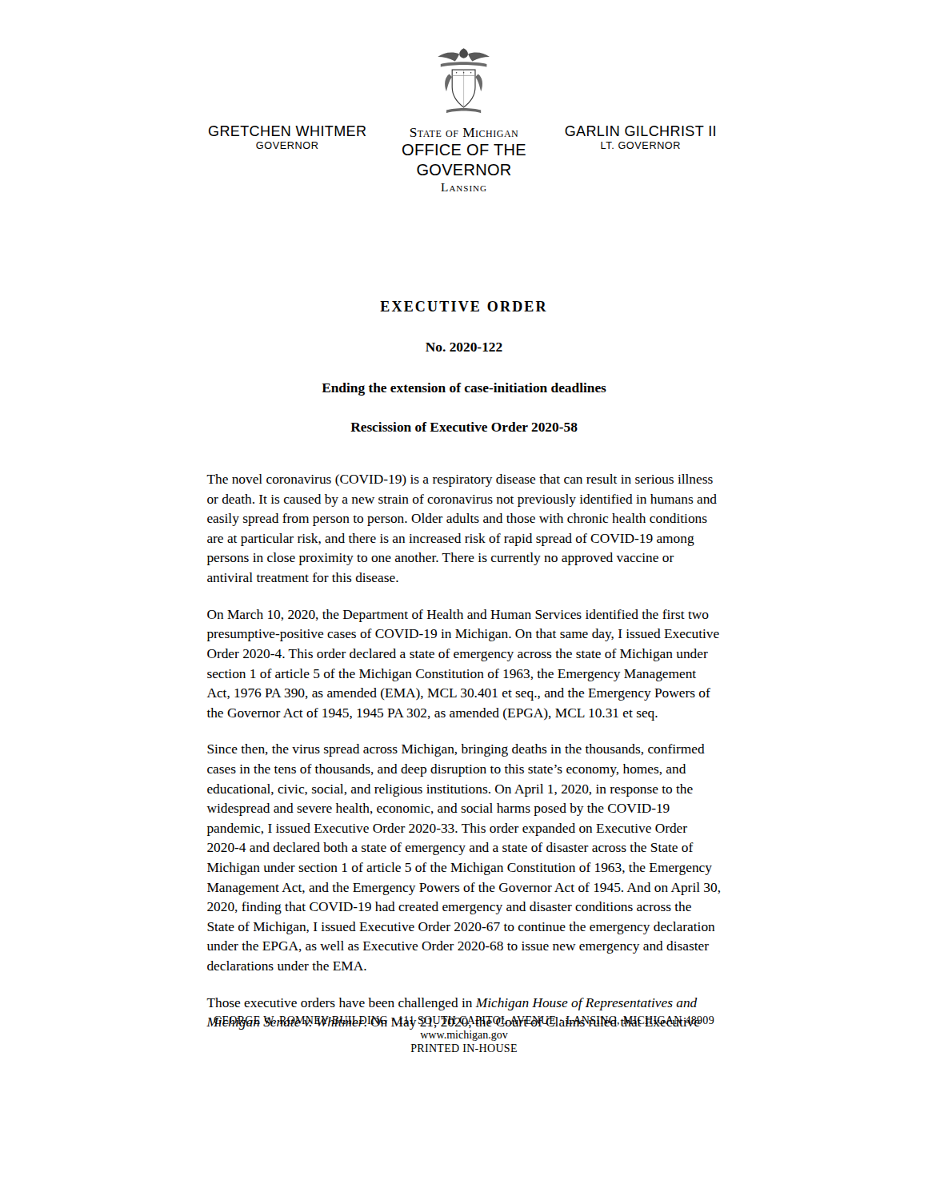GRETCHEN WHITMER
GOVERNOR
State of Michigan
OFFICE OF THE GOVERNOR
Lansing
GARLIN GILCHRIST II
LT. GOVERNOR
EXECUTIVE ORDER
No. 2020-122
Ending the extension of case-initiation deadlines
Rescission of Executive Order 2020-58
The novel coronavirus (COVID-19) is a respiratory disease that can result in serious illness or death. It is caused by a new strain of coronavirus not previously identified in humans and easily spread from person to person. Older adults and those with chronic health conditions are at particular risk, and there is an increased risk of rapid spread of COVID-19 among persons in close proximity to one another. There is currently no approved vaccine or antiviral treatment for this disease.
On March 10, 2020, the Department of Health and Human Services identified the first two presumptive-positive cases of COVID-19 in Michigan. On that same day, I issued Executive Order 2020-4. This order declared a state of emergency across the state of Michigan under section 1 of article 5 of the Michigan Constitution of 1963, the Emergency Management Act, 1976 PA 390, as amended (EMA), MCL 30.401 et seq., and the Emergency Powers of the Governor Act of 1945, 1945 PA 302, as amended (EPGA), MCL 10.31 et seq.
Since then, the virus spread across Michigan, bringing deaths in the thousands, confirmed cases in the tens of thousands, and deep disruption to this state’s economy, homes, and educational, civic, social, and religious institutions. On April 1, 2020, in response to the widespread and severe health, economic, and social harms posed by the COVID-19 pandemic, I issued Executive Order 2020-33. This order expanded on Executive Order 2020-4 and declared both a state of emergency and a state of disaster across the State of Michigan under section 1 of article 5 of the Michigan Constitution of 1963, the Emergency Management Act, and the Emergency Powers of the Governor Act of 1945. And on April 30, 2020, finding that COVID-19 had created emergency and disaster conditions across the State of Michigan, I issued Executive Order 2020-67 to continue the emergency declaration under the EPGA, as well as Executive Order 2020-68 to issue new emergency and disaster declarations under the EMA.
Those executive orders have been challenged in Michigan House of Representatives and Michigan Senate v. Whitmer. On May 21, 2020, the Court of Claims ruled that Executive
GEORGE W. ROMNEY BUILDING · 111 SOUTH CAPITOL AVENUE · LANSING, MICHIGAN 48909
www.michigan.gov
PRINTED IN-HOUSE